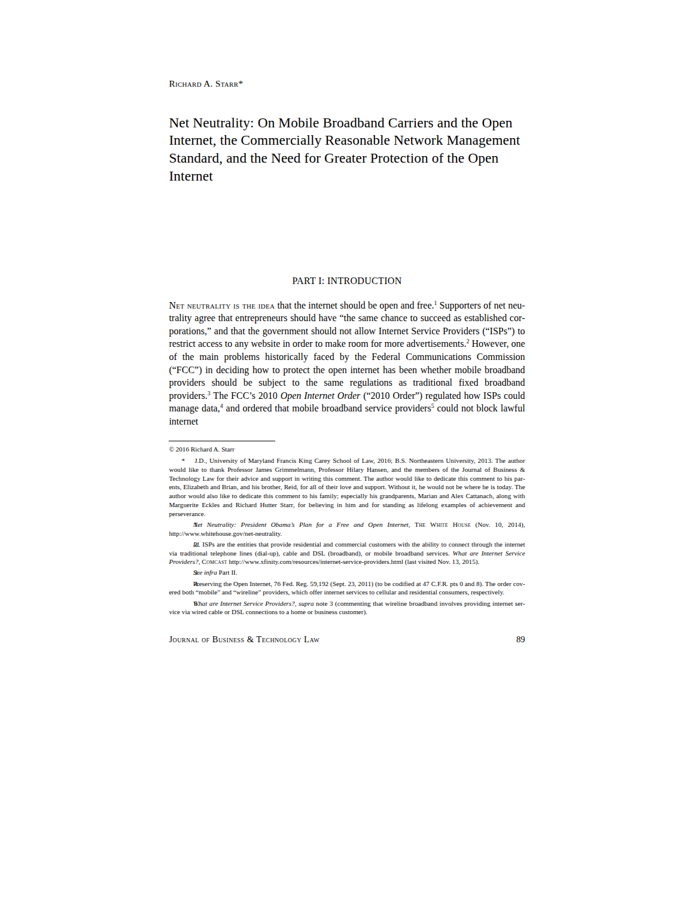Richard A. Starr*
Net Neutrality: On Mobile Broadband Carriers and the Open Internet, the Commercially Reasonable Network Management Standard, and the Need for Greater Protection of the Open Internet
PART I: INTRODUCTION
Net neutrality is the idea that the internet should be open and free.1 Supporters of net neutrality agree that entrepreneurs should have “the same chance to succeed as established corporations,” and that the government should not allow Internet Service Providers (“ISPs”) to restrict access to any website in order to make room for more advertisements.2 However, one of the main problems historically faced by the Federal Communications Commission (“FCC”) in deciding how to protect the open internet has been whether mobile broadband providers should be subject to the same regulations as traditional fixed broadband providers.3 The FCC’s 2010 Open Internet Order (“2010 Order”) regulated how ISPs could manage data,4 and ordered that mobile broadband service providers5 could not block lawful internet
© 2016 Richard A. Starr
* J.D., University of Maryland Francis King Carey School of Law, 2016; B.S. Northeastern University, 2013. The author would like to thank Professor James Grimmelmann, Professor Hilary Hansen, and the members of the Journal of Business & Technology Law for their advice and support in writing this comment. The author would like to dedicate this comment to his parents, Elizabeth and Brian, and his brother, Reid, for all of their love and support. Without it, he would not be where he is today. The author would also like to dedicate this comment to his family; especially his grandparents, Marian and Alex Cattanach, along with Marguerite Eckles and Richard Hutter Starr, for believing in him and for standing as lifelong examples of achievement and perseverance.
1. Net Neutrality: President Obama’s Plan for a Free and Open Internet, The White House (Nov. 10, 2014), http://www.whitehouse.gov/net-neutrality.
2. Id. ISPs are the entities that provide residential and commercial customers with the ability to connect through the internet via traditional telephone lines (dial-up), cable and DSL (broadband), or mobile broadband services. What are Internet Service Providers?, Comcast http://www.xfinity.com/resources/internet-service-providers.html (last visited Nov. 13, 2015).
3. See infra Part II.
4. Preserving the Open Internet, 76 Fed. Reg. 59,192 (Sept. 23, 2011) (to be codified at 47 C.F.R. pts 0 and 8). The order covered both “mobile” and “wireline” providers, which offer internet services to cellular and residential consumers, respectively.
5. What are Internet Service Providers?, supra note 3 (commenting that wireline broadband involves providing internet service via wired cable or DSL connections to a home or business customer).
Journal of Business & Technology Law 89